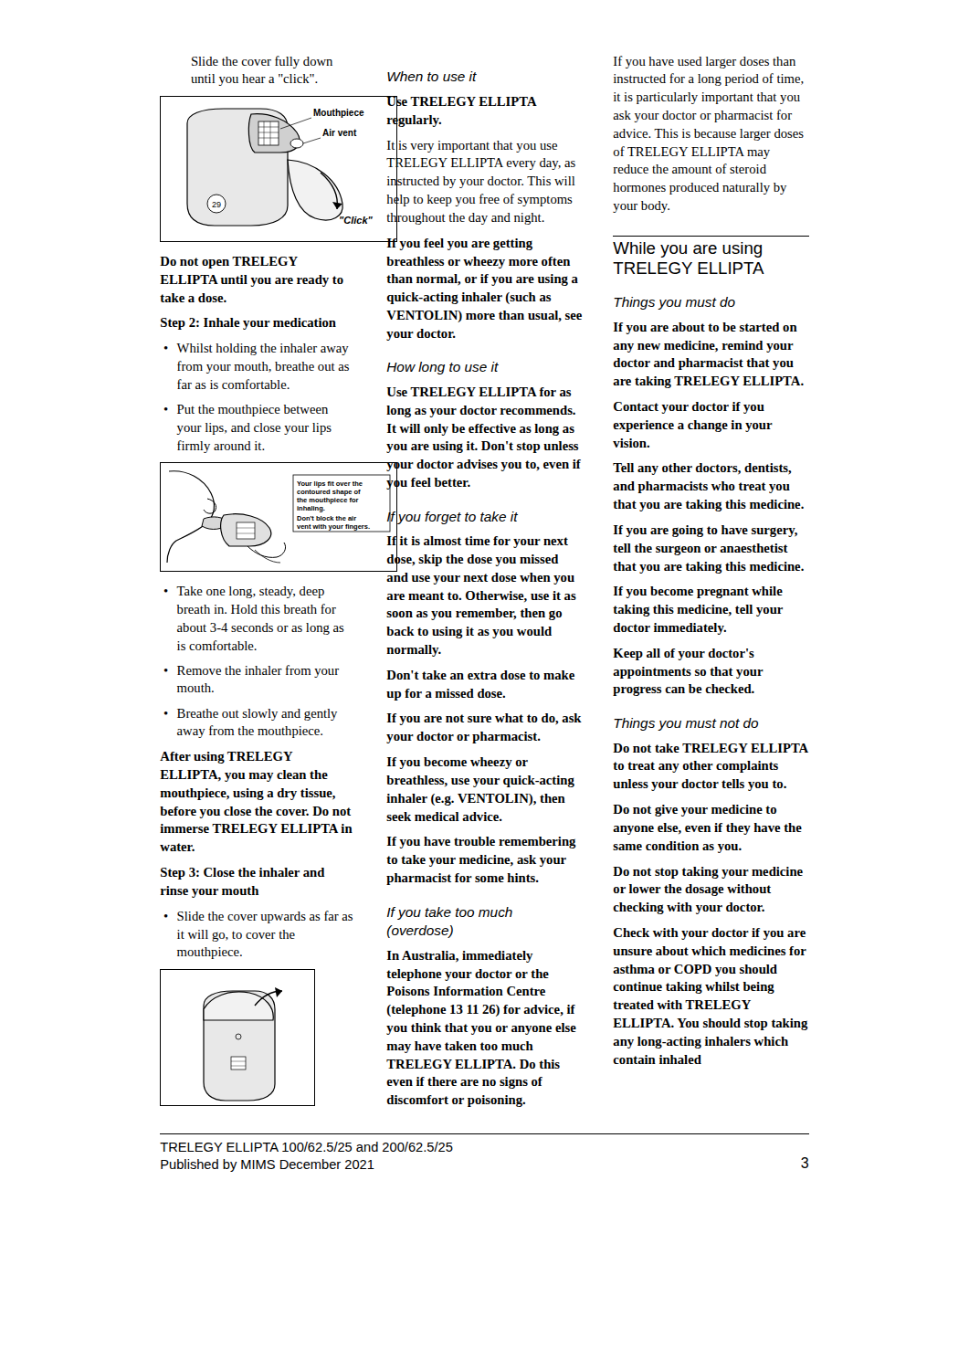Slide the cover fully down until you hear a "click".
29 Mouthpiece Air vent "Click"
Do not open TRELEGY ELLIPTA until you are ready to take a dose.
Step 2: Inhale your medication
Whilst holding the inhaler away from your mouth, breathe out as far as is comfortable.
Put the mouthpiece between your lips, and close your lips firmly around it.
Your lips fit over the contoured shape of the mouthpiece for inhaling. Don't block the air vent with your fingers.
Take one long, steady, deep breath in. Hold this breath for about 3-4 seconds or as long as is comfortable.
Remove the inhaler from your mouth.
Breathe out slowly and gently away from the mouthpiece.
After using TRELEGY ELLIPTA, you may clean the mouthpiece, using a dry tissue, before you close the cover. Do not immerse TRELEGY ELLIPTA in water.
Step 3: Close the inhaler and rinse your mouth
Slide the cover upwards as far as it will go, to cover the mouthpiece.
When to use it
Use TRELEGY ELLIPTA regularly.
It is very important that you use TRELEGY ELLIPTA every day, as instructed by your doctor. This will help to keep you free of symptoms throughout the day and night.
If you feel you are getting breathless or wheezy more often than normal, or if you are using a quick-acting inhaler (such as VENTOLIN) more than usual, see your doctor.
How long to use it
Use TRELEGY ELLIPTA for as long as your doctor recommends. It will only be effective as long as you are using it. Don't stop unless your doctor advises you to, even if you feel better.
If you forget to take it
If it is almost time for your next dose, skip the dose you missed and use your next dose when you are meant to. Otherwise, use it as soon as you remember, then go back to using it as you would normally.
Don't take an extra dose to make up for a missed dose.
If you are not sure what to do, ask your doctor or pharmacist.
If you become wheezy or breathless, use your quick-acting inhaler (e.g. VENTOLIN), then seek medical advice.
If you have trouble remembering to take your medicine, ask your pharmacist for some hints.
If you take too much (overdose)
In Australia, immediately telephone your doctor or the Poisons Information Centre (telephone 13 11 26) for advice, if you think that you or anyone else may have taken too much TRELEGY ELLIPTA. Do this even if there are no signs of discomfort or poisoning.
If you have used larger doses than instructed for a long period of time, it is particularly important that you ask your doctor or pharmacist for advice. This is because larger doses of TRELEGY ELLIPTA may reduce the amount of steroid hormones produced naturally by your body.
While you are using TRELEGY ELLIPTA
Things you must do
If you are about to be started on any new medicine, remind your doctor and pharmacist that you are taking TRELEGY ELLIPTA.
Contact your doctor if you experience a change in your vision.
Tell any other doctors, dentists, and pharmacists who treat you that you are taking this medicine.
If you are going to have surgery, tell the surgeon or anaesthetist that you are taking this medicine.
If you become pregnant while taking this medicine, tell your doctor immediately.
Keep all of your doctor's appointments so that your progress can be checked.
Things you must not do
Do not take TRELEGY ELLIPTA to treat any other complaints unless your doctor tells you to.
Do not give your medicine to anyone else, even if they have the same condition as you.
Do not stop taking your medicine or lower the dosage without checking with your doctor.
Check with your doctor if you are unsure about which medicines for asthma or COPD you should continue taking whilst being treated with TRELEGY ELLIPTA. You should stop taking any long-acting inhalers which contain inhaled
TRELEGY ELLIPTA 100/62.5/25 and 200/62.5/25
Published by MIMS December 2021
3